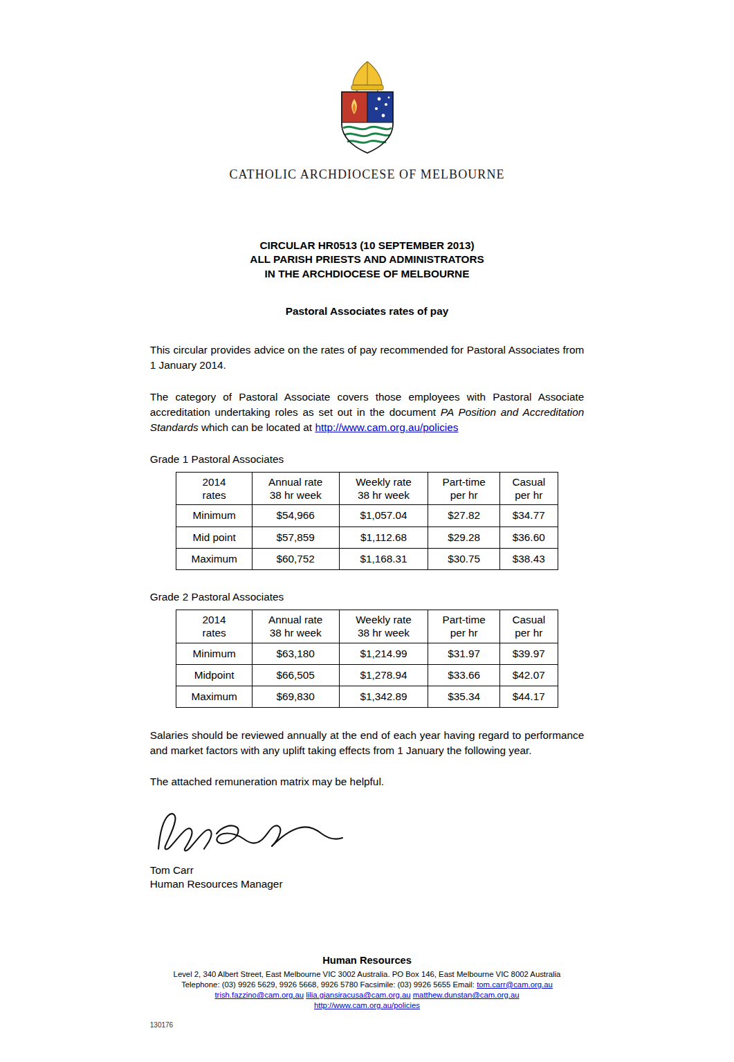CATHOLIC ARCHDIOCESE OF MELBOURNE
CIRCULAR HR0513 (10 SEPTEMBER 2013)
ALL PARISH PRIESTS AND ADMINISTRATORS
IN THE ARCHDIOCESE OF MELBOURNE
Pastoral Associates rates of pay
This circular provides advice on the rates of pay recommended for Pastoral Associates from 1 January 2014.
The category of Pastoral Associate covers those employees with Pastoral Associate accreditation undertaking roles as set out in the document PA Position and Accreditation Standards which can be located at http://www.cam.org.au/policies
Grade 1 Pastoral Associates
| 2014 rates | Annual rate 38 hr week | Weekly rate 38 hr week | Part-time per hr | Casual per hr |
| --- | --- | --- | --- | --- |
| Minimum | $54,966 | $1,057.04 | $27.82 | $34.77 |
| Mid point | $57,859 | $1,112.68 | $29.28 | $36.60 |
| Maximum | $60,752 | $1,168.31 | $30.75 | $38.43 |
Grade 2 Pastoral Associates
| 2014 rates | Annual rate 38 hr week | Weekly rate 38 hr week | Part-time per hr | Casual per hr |
| --- | --- | --- | --- | --- |
| Minimum | $63,180 | $1,214.99 | $31.97 | $39.97 |
| Midpoint | $66,505 | $1,278.94 | $33.66 | $42.07 |
| Maximum | $69,830 | $1,342.89 | $35.34 | $44.17 |
Salaries should be reviewed annually at the end of each year having regard to performance and market factors with any uplift taking effects from 1 January the following year.
The attached remuneration matrix may be helpful.
Tom Carr
Human Resources Manager
Human Resources
Level 2, 340 Albert Street, East Melbourne VIC 3002 Australia. PO Box 146, East Melbourne VIC 8002 Australia
Telephone: (03) 9926 5629, 9926 5668, 9926 5780 Facsimile: (03) 9926 5655 Email: tom.carr@cam.org.au
trish.fazzino@cam.org.au lilia.giansiracusa@cam.org.au matthew.dunstan@cam.org.au
http://www.cam.org.au/policies
130176